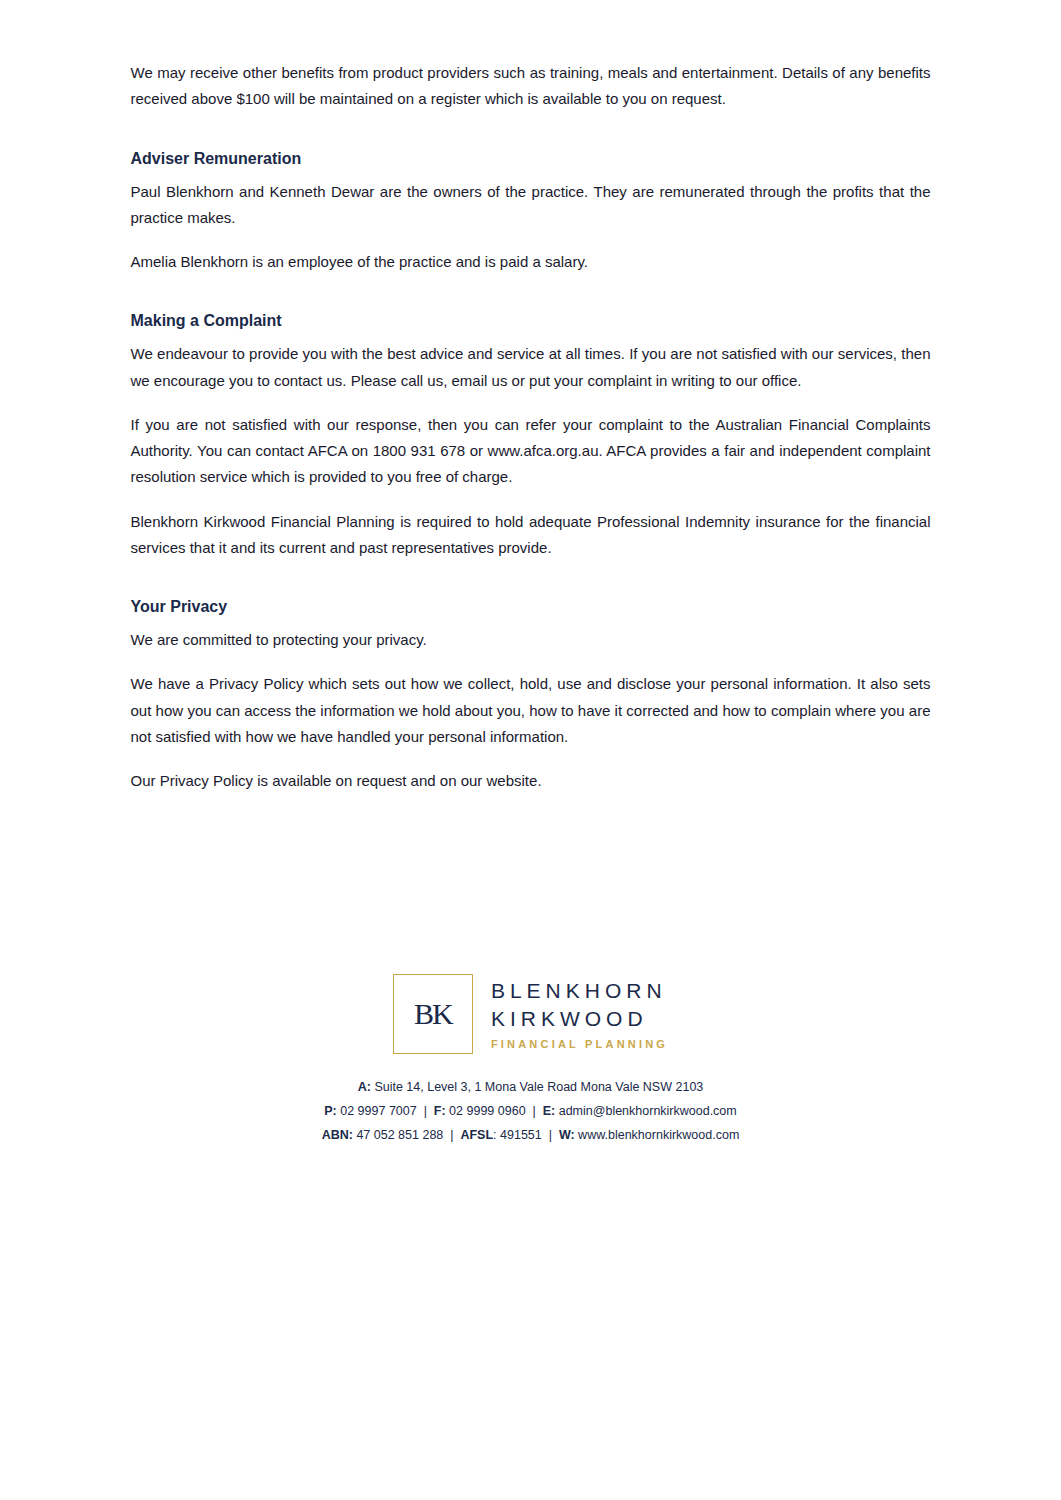We may receive other benefits from product providers such as training, meals and entertainment. Details of any benefits received above $100 will be maintained on a register which is available to you on request.
Adviser Remuneration
Paul Blenkhorn and Kenneth Dewar are the owners of the practice. They are remunerated through the profits that the practice makes.
Amelia Blenkhorn is an employee of the practice and is paid a salary.
Making a Complaint
We endeavour to provide you with the best advice and service at all times. If you are not satisfied with our services, then we encourage you to contact us. Please call us, email us or put your complaint in writing to our office.
If you are not satisfied with our response, then you can refer your complaint to the Australian Financial Complaints Authority. You can contact AFCA on 1800 931 678 or www.afca.org.au. AFCA provides a fair and independent complaint resolution service which is provided to you free of charge.
Blenkhorn Kirkwood Financial Planning is required to hold adequate Professional Indemnity insurance for the financial services that it and its current and past representatives provide.
Your Privacy
We are committed to protecting your privacy.
We have a Privacy Policy which sets out how we collect, hold, use and disclose your personal information. It also sets out how you can access the information we hold about you, how to have it corrected and how to complain where you are not satisfied with how we have handled your personal information.
Our Privacy Policy is available on request and on our website.
BK
BLENKHORN
KIRKWOOD
FINANCIAL PLANNING
A: Suite 14, Level 3, 1 Mona Vale Road Mona Vale NSW 2103
P: 02 9997 7007 | F: 02 9999 0960 | E: admin@blenkhornkirkwood.com
ABN: 47 052 851 288 | AFSL: 491551 | W: www.blenkhornkirkwood.com